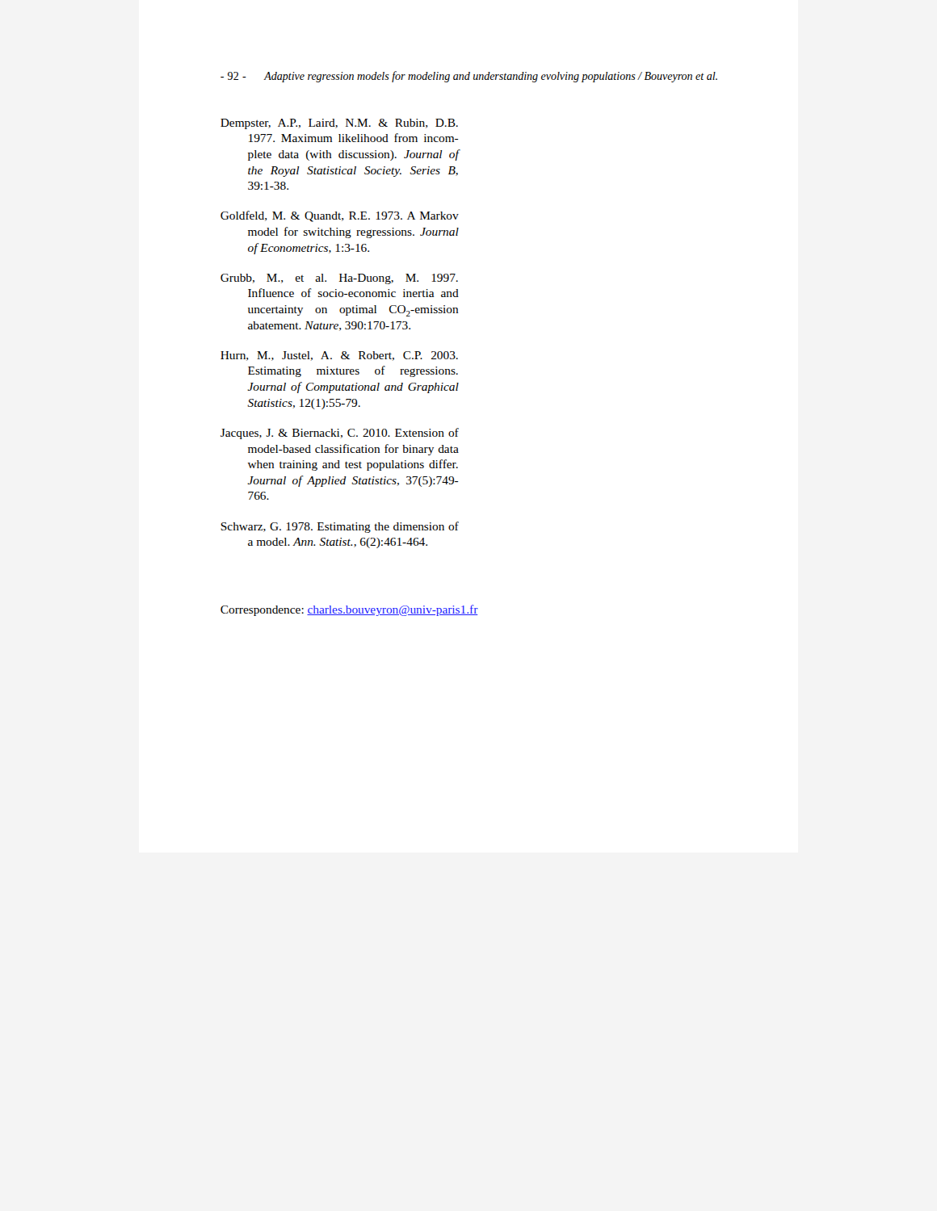- 92 -Adaptive regression models for modeling and understanding evolving populations / Bouveyron et al.
Dempster, A.P., Laird, N.M. & Rubin, D.B. 1977. Maximum likelihood from incomplete data (with discussion). Journal of the Royal Statistical Society. Series B, 39:1-38.
Goldfeld, M. & Quandt, R.E. 1973. A Markov model for switching regressions. Journal of Econometrics, 1:3-16.
Grubb, M., et al. Ha-Duong, M. 1997. Influence of socio-economic inertia and uncertainty on optimal CO2-emission abatement. Nature, 390:170-173.
Hurn, M., Justel, A. & Robert, C.P. 2003. Estimating mixtures of regressions. Journal of Computational and Graphical Statistics, 12(1):55-79.
Jacques, J. & Biernacki, C. 2010. Extension of model-based classification for binary data when training and test populations differ. Journal of Applied Statistics, 37(5):749-766.
Schwarz, G. 1978. Estimating the dimension of a model. Ann. Statist., 6(2):461-464.
Correspondence: charles.bouveyron@univ-paris1.fr